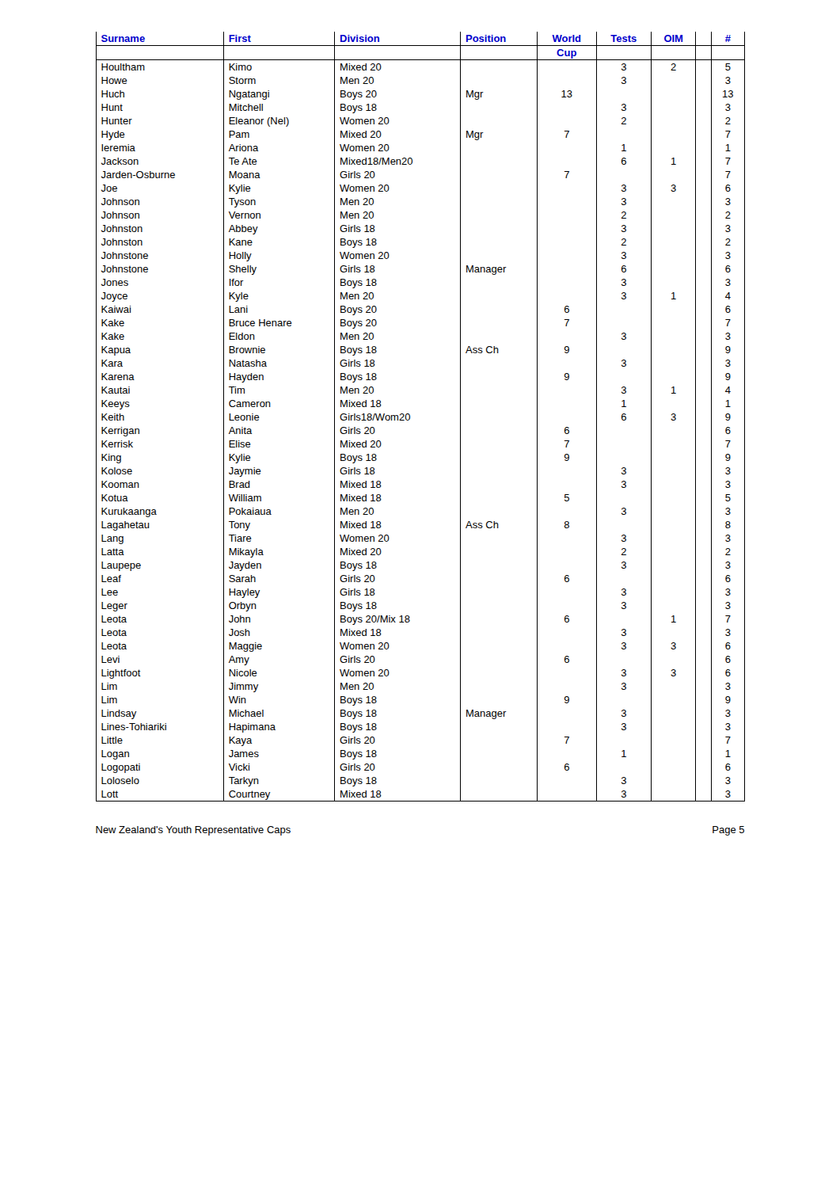| Surname | First | Division | Position | World | Tests | OIM | | # |
| --- | --- | --- | --- | --- | --- | --- | --- | --- |
| | | | | Cup | | | | |
| Houltham | Kimo | Mixed 20 | | | 3 | 2 | | 5 |
| Howe | Storm | Men 20 | | | 3 | | | 3 |
| Huch | Ngatangi | Boys 20 | Mgr | 13 | | | | 13 |
| Hunt | Mitchell | Boys 18 | | | 3 | | | 3 |
| Hunter | Eleanor (Nel) | Women 20 | | | 2 | | | 2 |
| Hyde | Pam | Mixed 20 | Mgr | 7 | | | | 7 |
| Ieremia | Ariona | Women 20 | | | 1 | | | 1 |
| Jackson | Te Ate | Mixed18/Men20 | | | 6 | 1 | | 7 |
| Jarden-Osburne | Moana | Girls 20 | | 7 | | | | 7 |
| Joe | Kylie | Women 20 | | | 3 | 3 | | 6 |
| Johnson | Tyson | Men 20 | | | 3 | | | 3 |
| Johnson | Vernon | Men 20 | | | 2 | | | 2 |
| Johnston | Abbey | Girls 18 | | | 3 | | | 3 |
| Johnston | Kane | Boys 18 | | | 2 | | | 2 |
| Johnstone | Holly | Women 20 | | | 3 | | | 3 |
| Johnstone | Shelly | Girls 18 | Manager | | 6 | | | 6 |
| Jones | Ifor | Boys 18 | | | 3 | | | 3 |
| Joyce | Kyle | Men 20 | | | 3 | 1 | | 4 |
| Kaiwai | Lani | Boys 20 | | 6 | | | | 6 |
| Kake | Bruce Henare | Boys 20 | | 7 | | | | 7 |
| Kake | Eldon | Men 20 | | | 3 | | | 3 |
| Kapua | Brownie | Boys 18 | Ass Ch | 9 | | | | 9 |
| Kara | Natasha | Girls 18 | | | 3 | | | 3 |
| Karena | Hayden | Boys 18 | | 9 | | | | 9 |
| Kautai | Tim | Men 20 | | | 3 | 1 | | 4 |
| Keeys | Cameron | Mixed 18 | | | 1 | | | 1 |
| Keith | Leonie | Girls18/Wom20 | | | 6 | 3 | | 9 |
| Kerrigan | Anita | Girls 20 | | 6 | | | | 6 |
| Kerrisk | Elise | Mixed 20 | | 7 | | | | 7 |
| King | Kylie | Boys 18 | | 9 | | | | 9 |
| Kolose | Jaymie | Girls 18 | | | 3 | | | 3 |
| Kooman | Brad | Mixed 18 | | | 3 | | | 3 |
| Kotua | William | Mixed 18 | | 5 | | | | 5 |
| Kurukaanga | Pokaiaua | Men 20 | | | 3 | | | 3 |
| Lagahetau | Tony | Mixed 18 | Ass Ch | 8 | | | | 8 |
| Lang | Tiare | Women 20 | | | 3 | | | 3 |
| Latta | Mikayla | Mixed 20 | | | 2 | | | 2 |
| Laupepe | Jayden | Boys 18 | | | 3 | | | 3 |
| Leaf | Sarah | Girls 20 | | 6 | | | | 6 |
| Lee | Hayley | Girls 18 | | | 3 | | | 3 |
| Leger | Orbyn | Boys 18 | | | 3 | | | 3 |
| Leota | John | Boys 20/Mix 18 | | 6 | | 1 | | 7 |
| Leota | Josh | Mixed 18 | | | 3 | | | 3 |
| Leota | Maggie | Women 20 | | | 3 | 3 | | 6 |
| Levi | Amy | Girls 20 | | 6 | | | | 6 |
| Lightfoot | Nicole | Women 20 | | | 3 | 3 | | 6 |
| Lim | Jimmy | Men 20 | | | 3 | | | 3 |
| Lim | Win | Boys 18 | | 9 | | | | 9 |
| Lindsay | Michael | Boys 18 | Manager | | 3 | | | 3 |
| Lines-Tohiariki | Hapimana | Boys 18 | | | 3 | | | 3 |
| Little | Kaya | Girls 20 | | 7 | | | | 7 |
| Logan | James | Boys 18 | | | 1 | | | 1 |
| Logopati | Vicki | Girls 20 | | 6 | | | | 6 |
| Loloselo | Tarkyn | Boys 18 | | | 3 | | | 3 |
| Lott | Courtney | Mixed 18 | | | 3 | | | 3 |
New Zealand's Youth Representative Caps Page 5